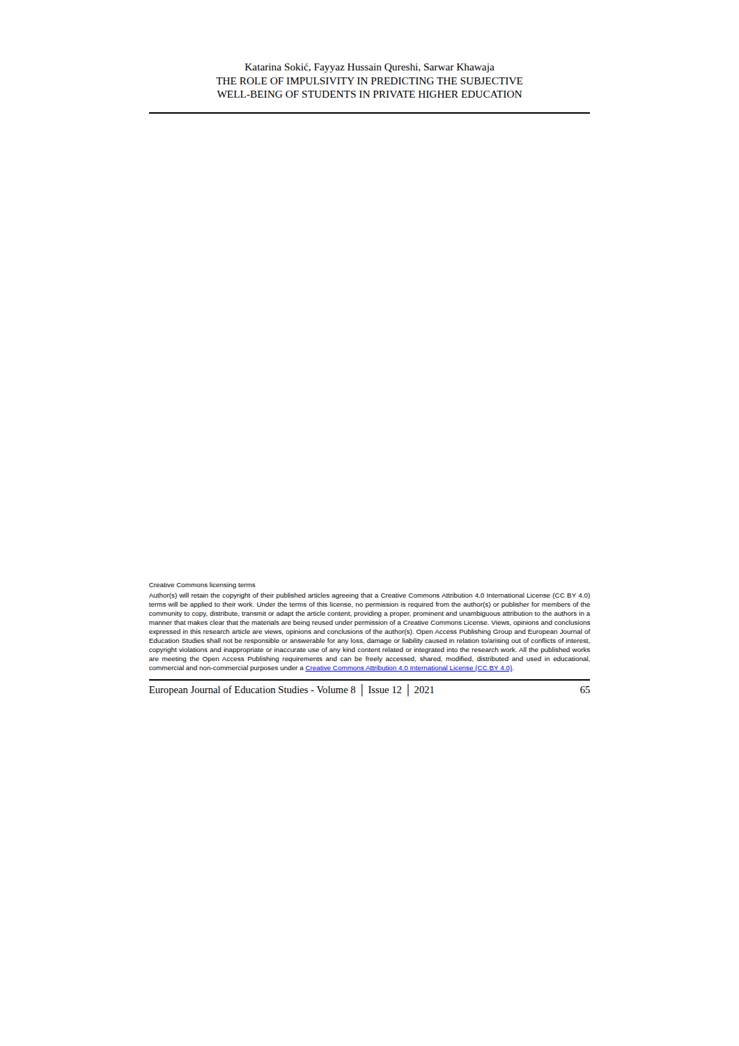Katarina Sokić, Fayyaz Hussain Qureshi, Sarwar Khawaja
THE ROLE OF IMPULSIVITY IN PREDICTING THE SUBJECTIVE
WELL-BEING OF STUDENTS IN PRIVATE HIGHER EDUCATION
Creative Commons licensing terms
Author(s) will retain the copyright of their published articles agreeing that a Creative Commons Attribution 4.0 International License (CC BY 4.0) terms will be applied to their work. Under the terms of this license, no permission is required from the author(s) or publisher for members of the community to copy, distribute, transmit or adapt the article content, providing a proper, prominent and unambiguous attribution to the authors in a manner that makes clear that the materials are being reused under permission of a Creative Commons License. Views, opinions and conclusions expressed in this research article are views, opinions and conclusions of the author(s). Open Access Publishing Group and European Journal of Education Studies shall not be responsible or answerable for any loss, damage or liability caused in relation to/arising out of conflicts of interest, copyright violations and inappropriate or inaccurate use of any kind content related or integrated into the research work. All the published works are meeting the Open Access Publishing requirements and can be freely accessed, shared, modified, distributed and used in educational, commercial and non-commercial purposes under a Creative Commons Attribution 4.0 International License (CC BY 4.0).
European Journal of Education Studies - Volume 8 │ Issue 12 │ 2021
65